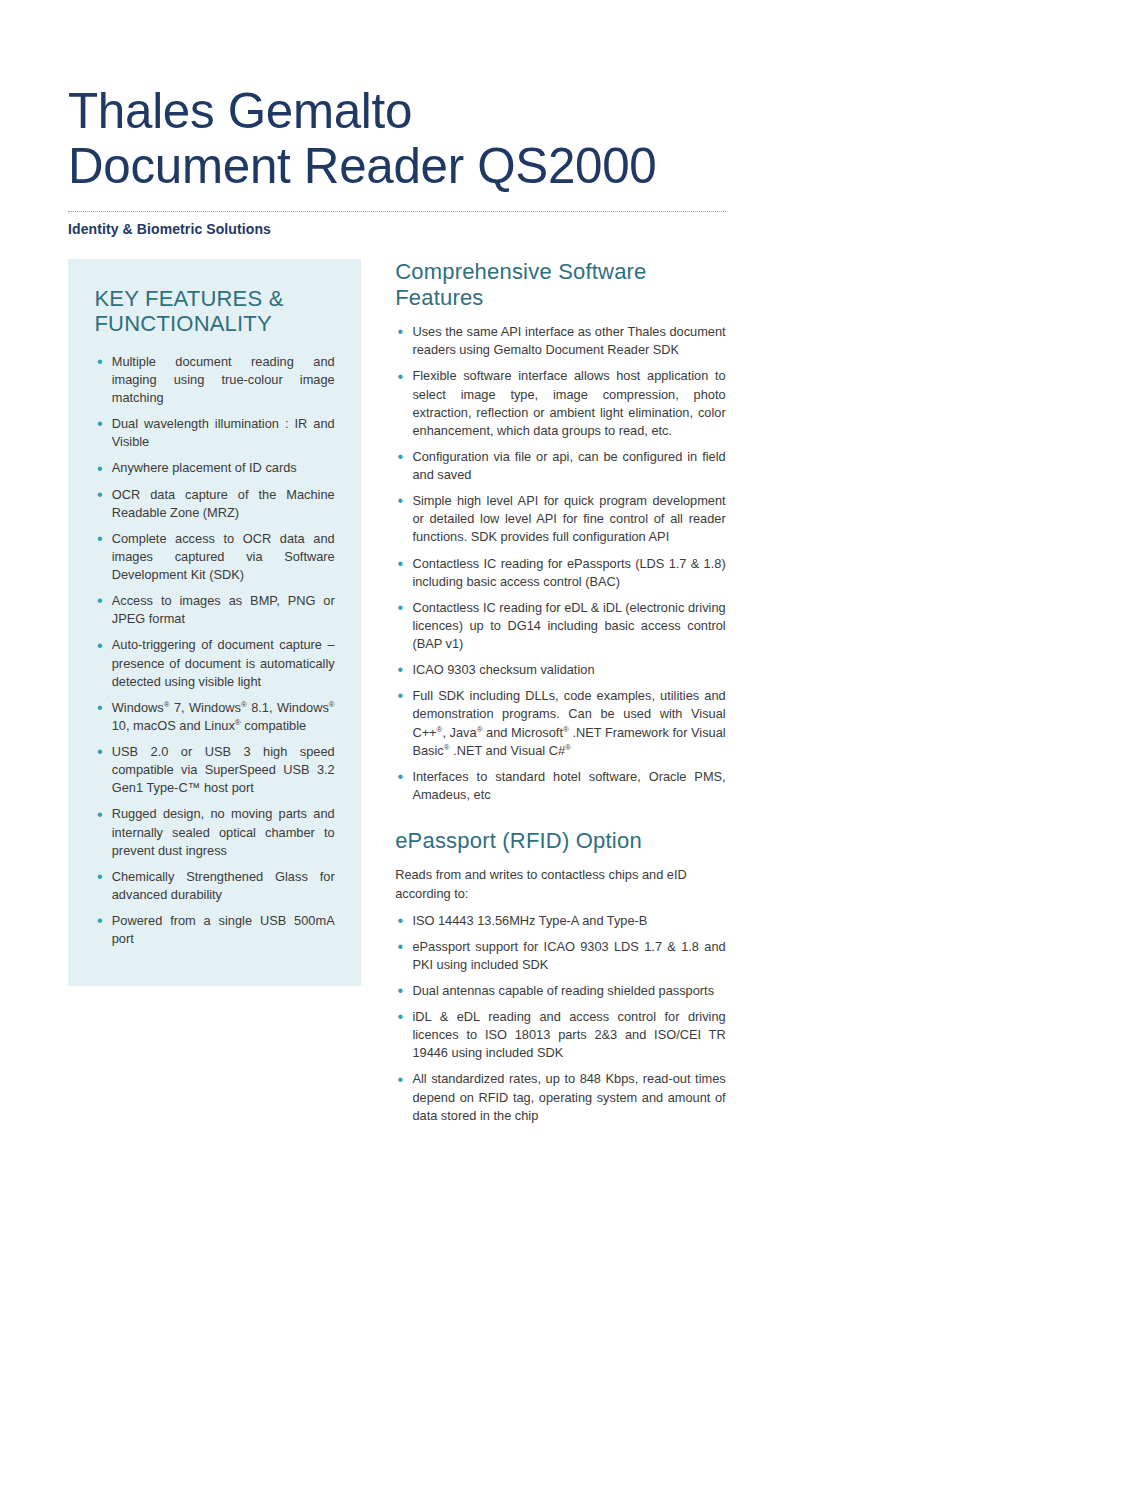Thales Gemalto
Document Reader QS2000
Identity & Biometric Solutions
KEY FEATURES &
FUNCTIONALITY
Multiple document reading and imaging using true-colour image matching
Dual wavelength illumination : IR and Visible
Anywhere placement of ID cards
OCR data capture of the Machine Readable Zone (MRZ)
Complete access to OCR data and images captured via Software Development Kit (SDK)
Access to images as BMP, PNG or JPEG format
Auto-triggering of document capture – presence of document is automatically detected using visible light
Windows® 7, Windows® 8.1, Windows® 10, macOS and Linux® compatible
USB 2.0 or USB 3 high speed compatible via SuperSpeed USB 3.2 Gen1 Type-C™ host port
Rugged design, no moving parts and internally sealed optical chamber to prevent dust ingress
Chemically Strengthened Glass for advanced durability
Powered from a single USB 500mA port
Comprehensive Software Features
Uses the same API interface as other Thales document readers using Gemalto Document Reader SDK
Flexible software interface allows host application to select image type, image compression, photo extraction, reflection or ambient light elimination, color enhancement, which data groups to read, etc.
Configuration via file or api, can be configured in field and saved
Simple high level API for quick program development or detailed low level API for fine control of all reader functions. SDK provides full configuration API
Contactless IC reading for ePassports (LDS 1.7 & 1.8) including basic access control (BAC)
Contactless IC reading for eDL & iDL (electronic driving licences) up to DG14 including basic access control (BAP v1)
ICAO 9303 checksum validation
Full SDK including DLLs, code examples, utilities and demonstration programs. Can be used with Visual C++®, Java® and Microsoft® .NET Framework for Visual Basic® .NET and Visual C#®
Interfaces to standard hotel software, Oracle PMS, Amadeus, etc
ePassport (RFID) Option
Reads from and writes to contactless chips and eID according to:
ISO 14443 13.56MHz Type-A and Type-B
ePassport support for ICAO 9303 LDS 1.7 & 1.8 and PKI using included SDK
Dual antennas capable of reading shielded passports
iDL & eDL reading and access control for driving licences to ISO 18013 parts 2&3 and ISO/CEI TR 19446 using included SDK
All standardized rates, up to 848 Kbps, read-out times depend on RFID tag, operating system and amount of data stored in the chip